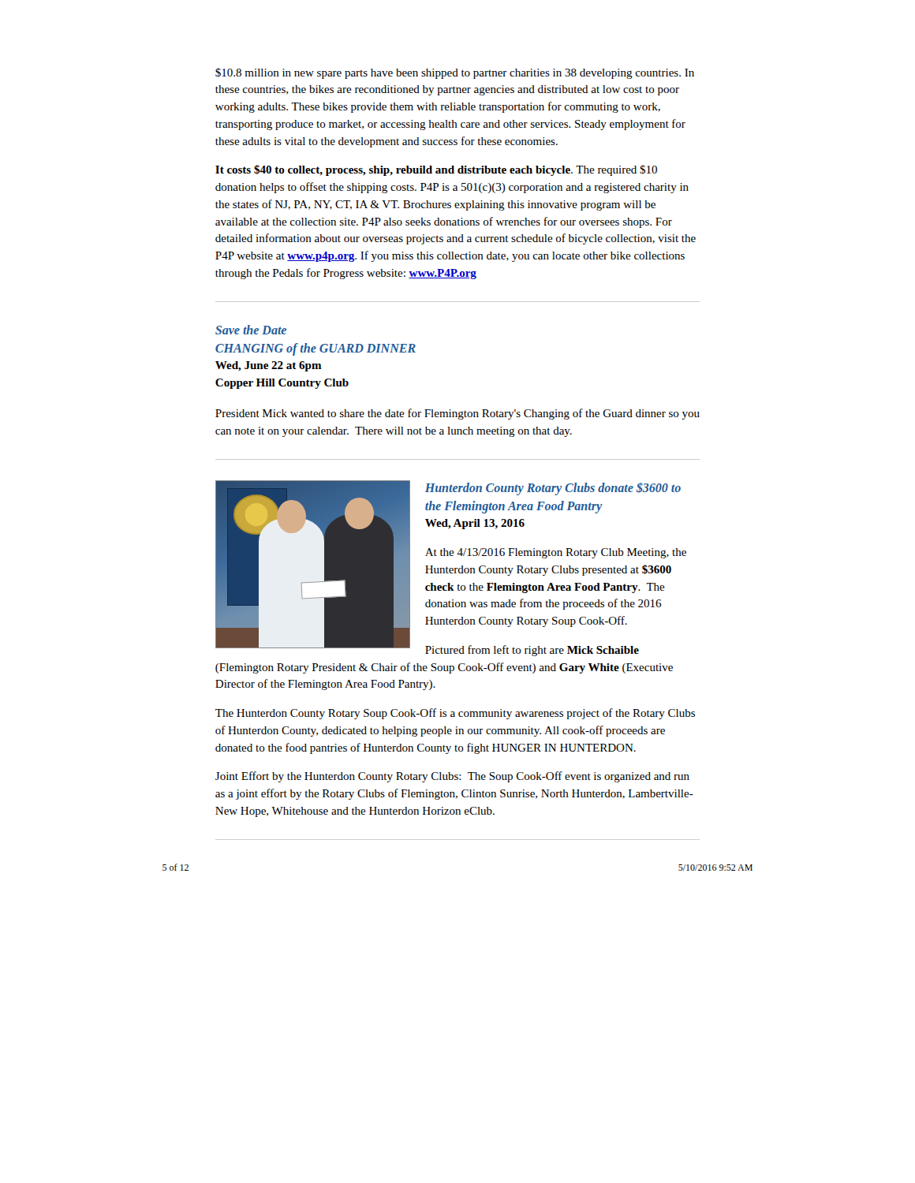$10.8 million in new spare parts have been shipped to partner charities in 38 developing countries. In these countries, the bikes are reconditioned by partner agencies and distributed at low cost to poor working adults. These bikes provide them with reliable transportation for commuting to work, transporting produce to market, or accessing health care and other services. Steady employment for these adults is vital to the development and success for these economies.
It costs $40 to collect, process, ship, rebuild and distribute each bicycle. The required $10 donation helps to offset the shipping costs. P4P is a 501(c)(3) corporation and a registered charity in the states of NJ, PA, NY, CT, IA & VT. Brochures explaining this innovative program will be available at the collection site. P4P also seeks donations of wrenches for our oversees shops. For detailed information about our overseas projects and a current schedule of bicycle collection, visit the P4P website at www.p4p.org. If you miss this collection date, you can locate other bike collections through the Pedals for Progress website: www.P4P.org
Save the Date
CHANGING of the GUARD DINNER
Wed, June 22 at 6pm
Copper Hill Country Club
President Mick wanted to share the date for Flemington Rotary's Changing of the Guard dinner so you can note it on your calendar. There will not be a lunch meeting on that day.
Hunterdon County Rotary Clubs donate $3600 to the Flemington Area Food Pantry
Wed, April 13, 2016
At the 4/13/2016 Flemington Rotary Club Meeting, the Hunterdon County Rotary Clubs presented at $3600 check to the Flemington Area Food Pantry. The donation was made from the proceeds of the 2016 Hunterdon County Rotary Soup Cook-Off.
Pictured from left to right are Mick Schaible (Flemington Rotary President & Chair of the Soup Cook-Off event) and Gary White (Executive Director of the Flemington Area Food Pantry).
The Hunterdon County Rotary Soup Cook-Off is a community awareness project of the Rotary Clubs of Hunterdon County, dedicated to helping people in our community. All cook-off proceeds are donated to the food pantries of Hunterdon County to fight HUNGER IN HUNTERDON.
Joint Effort by the Hunterdon County Rotary Clubs: The Soup Cook-Off event is organized and run as a joint effort by the Rotary Clubs of Flemington, Clinton Sunrise, North Hunterdon, Lambertville-New Hope, Whitehouse and the Hunterdon Horizon eClub.
5 of 12 5/10/2016 9:52 AM